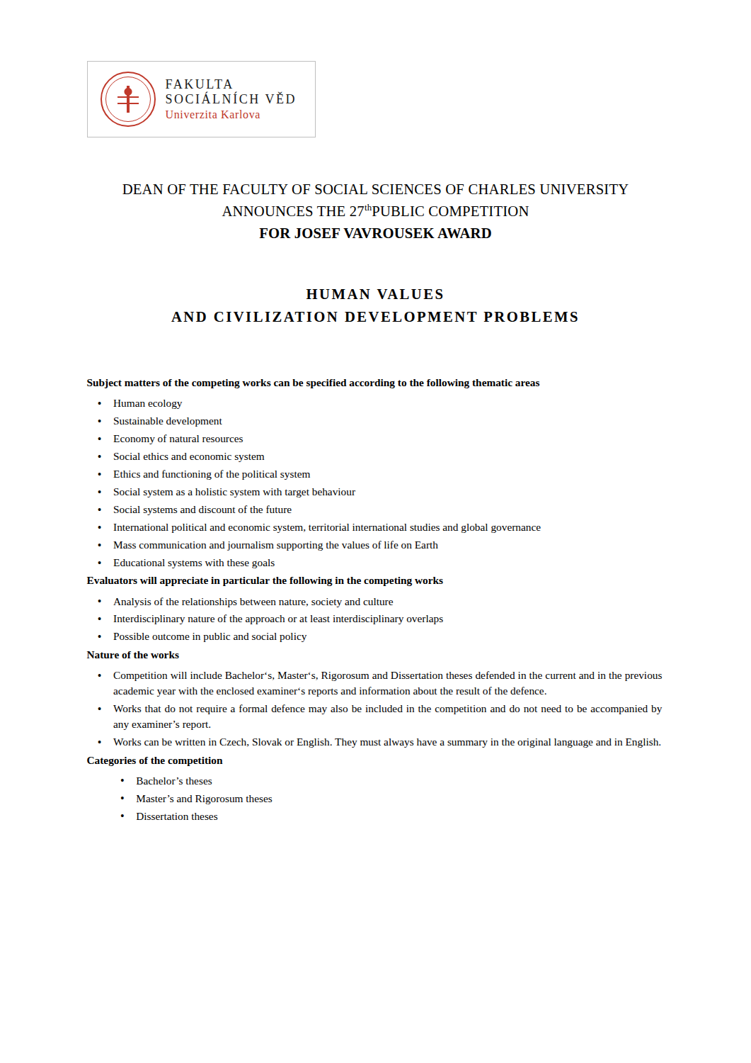FAKULTA
SOCIÁLNÍCH VĚD
Univerzita Karlova
DEAN OF THE FACULTY OF SOCIAL SCIENCES OF CHARLES UNIVERSITY
ANNOUNCES THE 27thPUBLIC COMPETITION
FOR JOSEF VAVROUSEK AWARD
HUMAN VALUES
AND CIVILIZATION DEVELOPMENT PROBLEMS
Subject matters of the competing works can be specified according to the following thematic areas
Human ecology
Sustainable development
Economy of natural resources
Social ethics and economic system
Ethics and functioning of the political system
Social system as a holistic system with target behaviour
Social systems and discount of the future
International political and economic system, territorial international studies and global governance
Mass communication and journalism supporting the values of life on Earth
Educational systems with these goals
Evaluators will appreciate in particular the following in the competing works
Analysis of the relationships between nature, society and culture
Interdisciplinary nature of the approach or at least interdisciplinary overlaps
Possible outcome in public and social policy
Nature of the works
Competition will include Bachelor‘s, Master‘s, Rigorosum and Dissertation theses defended in the current and in the previous academic year with the enclosed examiner‘s reports and information about the result of the defence.
Works that do not require a formal defence may also be included in the competition and do not need to be accompanied by any examiner’s report.
Works can be written in Czech, Slovak or English. They must always have a summary in the original language and in English.
Categories of the competition
Bachelor’s theses
Master’s and Rigorosum theses
Dissertation theses